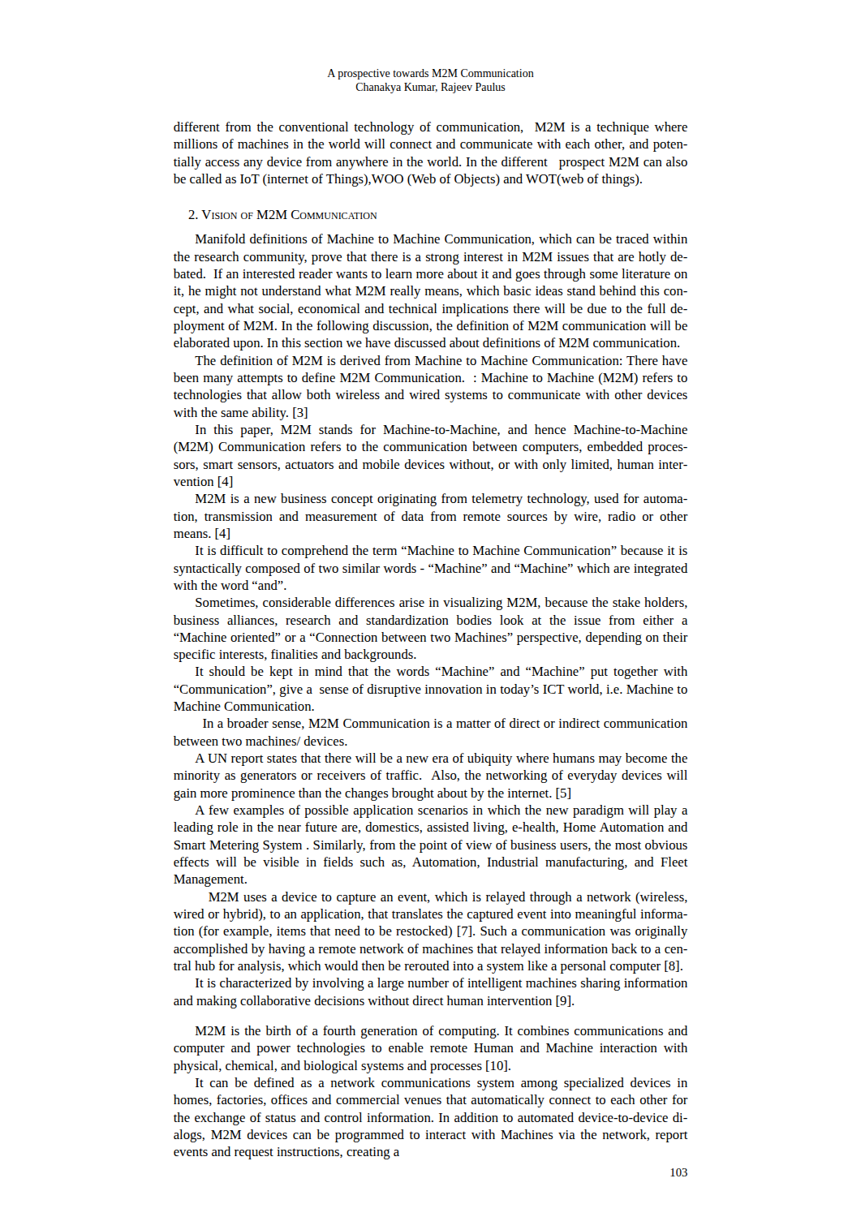A prospective towards M2M Communication Chanakya Kumar, Rajeev Paulus
different from the conventional technology of communication, M2M is a technique where millions of machines in the world will connect and communicate with each other, and potentially access any device from anywhere in the world. In the different prospect M2M can also be called as IoT (internet of Things),WOO (Web of Objects) and WOT(web of things).
2. Vision of M2M Communication
Manifold definitions of Machine to Machine Communication, which can be traced within the research community, prove that there is a strong interest in M2M issues that are hotly debated. If an interested reader wants to learn more about it and goes through some literature on it, he might not understand what M2M really means, which basic ideas stand behind this concept, and what social, economical and technical implications there will be due to the full deployment of M2M. In the following discussion, the definition of M2M communication will be elaborated upon. In this section we have discussed about definitions of M2M communication.
The definition of M2M is derived from Machine to Machine Communication: There have been many attempts to define M2M Communication. : Machine to Machine (M2M) refers to technologies that allow both wireless and wired systems to communicate with other devices with the same ability. [3]
In this paper, M2M stands for Machine-to-Machine, and hence Machine-to-Machine (M2M) Communication refers to the communication between computers, embedded processors, smart sensors, actuators and mobile devices without, or with only limited, human intervention [4]
M2M is a new business concept originating from telemetry technology, used for automation, transmission and measurement of data from remote sources by wire, radio or other means. [4]
It is difficult to comprehend the term “Machine to Machine Communication” because it is syntactically composed of two similar words - “Machine” and “Machine” which are integrated with the word “and”.
Sometimes, considerable differences arise in visualizing M2M, because the stake holders, business alliances, research and standardization bodies look at the issue from either a “Machine oriented” or a “Connection between two Machines” perspective, depending on their specific interests, finalities and backgrounds.
It should be kept in mind that the words “Machine” and “Machine” put together with “Communication”, give a sense of disruptive innovation in today’s ICT world, i.e. Machine to Machine Communication.
In a broader sense, M2M Communication is a matter of direct or indirect communication between two machines/ devices.
A UN report states that there will be a new era of ubiquity where humans may become the minority as generators or receivers of traffic. Also, the networking of everyday devices will gain more prominence than the changes brought about by the internet. [5]
A few examples of possible application scenarios in which the new paradigm will play a leading role in the near future are, domestics, assisted living, e-health, Home Automation and Smart Metering System . Similarly, from the point of view of business users, the most obvious effects will be visible in fields such as, Automation, Industrial manufacturing, and Fleet Management.
M2M uses a device to capture an event, which is relayed through a network (wireless, wired or hybrid), to an application, that translates the captured event into meaningful information (for example, items that need to be restocked) [7]. Such a communication was originally accomplished by having a remote network of machines that relayed information back to a central hub for analysis, which would then be rerouted into a system like a personal computer [8].
It is characterized by involving a large number of intelligent machines sharing information and making collaborative decisions without direct human intervention [9].
M2M is the birth of a fourth generation of computing. It combines communications and computer and power technologies to enable remote Human and Machine interaction with physical, chemical, and biological systems and processes [10].
It can be defined as a network communications system among specialized devices in homes, factories, offices and commercial venues that automatically connect to each other for the exchange of status and control information. In addition to automated device-to-device dialogs, M2M devices can be programmed to interact with Machines via the network, report events and request instructions, creating a
103